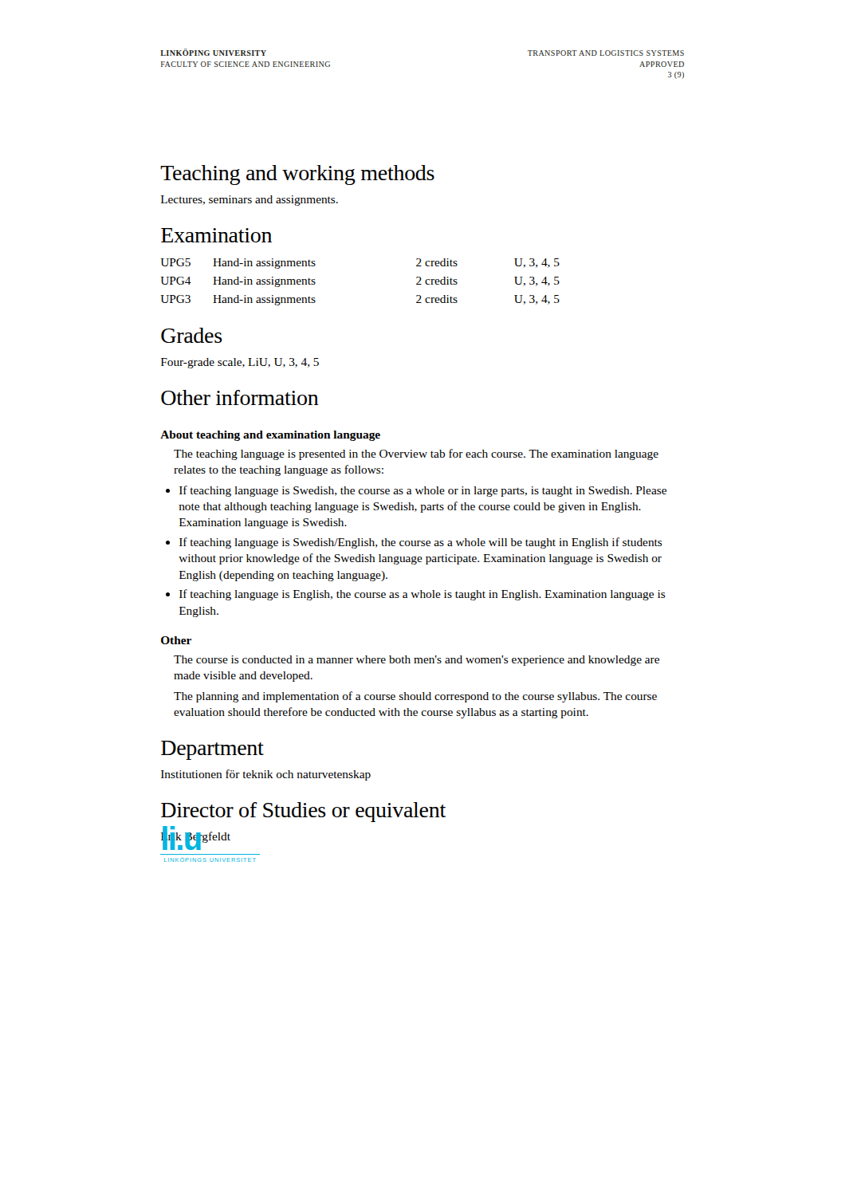LINKÖPING UNIVERSITY
FACULTY OF SCIENCE AND ENGINEERING
TRANSPORT AND LOGISTICS SYSTEMS
APPROVED
3 (9)
Teaching and working methods
Lectures, seminars and assignments.
Examination
| UPG5 | Hand-in assignments | 2 credits | U, 3, 4, 5 |
| UPG4 | Hand-in assignments | 2 credits | U, 3, 4, 5 |
| UPG3 | Hand-in assignments | 2 credits | U, 3, 4, 5 |
Grades
Four-grade scale, LiU, U, 3, 4, 5
Other information
About teaching and examination language
The teaching language is presented in the Overview tab for each course. The examination language relates to the teaching language as follows:
If teaching language is Swedish, the course as a whole or in large parts, is taught in Swedish. Please note that although teaching language is Swedish, parts of the course could be given in English. Examination language is Swedish.
If teaching language is Swedish/English, the course as a whole will be taught in English if students without prior knowledge of the Swedish language participate. Examination language is Swedish or English (depending on teaching language).
If teaching language is English, the course as a whole is taught in English. Examination language is English.
Other
The course is conducted in a manner where both men's and women's experience and knowledge are made visible and developed.
The planning and implementation of a course should correspond to the course syllabus. The course evaluation should therefore be conducted with the course syllabus as a starting point.
Department
Institutionen för teknik och naturvetenskap
Director of Studies or equivalent
Erik Bergfeldt
li. u
LINKÖPINGS UNIVERSITET